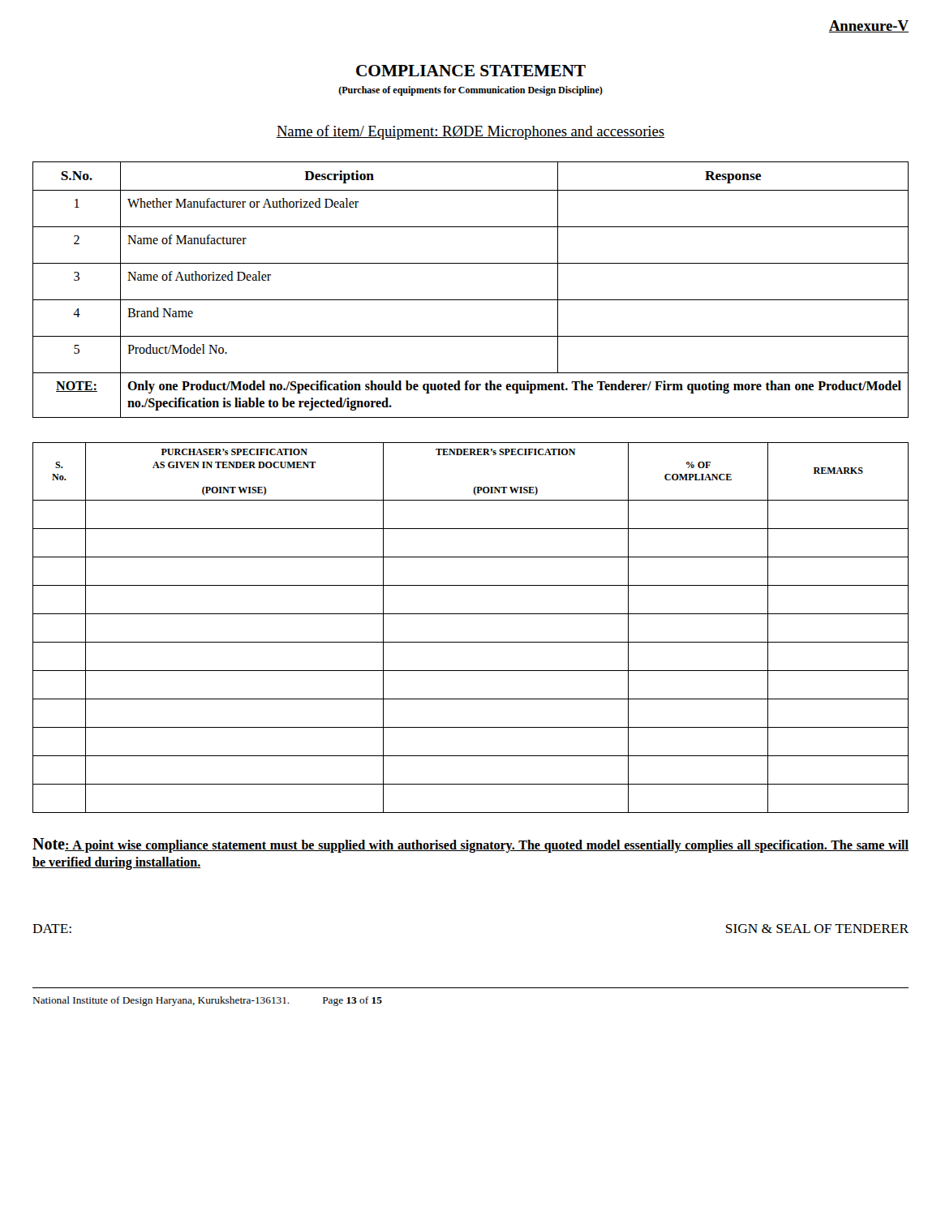Annexure-V
COMPLIANCE STATEMENT
(Purchase of equipments for Communication Design Discipline)
Name of item/ Equipment: RØDE Microphones and accessories
| S.No. | Description | Response |
| --- | --- | --- |
| 1 | Whether Manufacturer or Authorized Dealer | |
| 2 | Name of Manufacturer | |
| 3 | Name of Authorized Dealer | |
| 4 | Brand Name | |
| 5 | Product/Model No. | |
| NOTE: | Only one Product/Model no./Specification should be quoted for the equipment. The Tenderer/ Firm quoting more than one Product/Model no./Specification is liable to be rejected/ignored. |
| S. No. | PURCHASER’s SPECIFICATION AS GIVEN IN TENDER DOCUMENT (POINT WISE) | TENDERER’s SPECIFICATION (POINT WISE) | % OF COMPLIANCE | REMARKS |
| --- | --- | --- | --- | --- |
Note: A point wise compliance statement must be supplied with authorised signatory. The quoted model essentially complies all specification. The same will be verified during installation.
DATE:
SIGN & SEAL OF TENDERER
National Institute of Design Haryana, Kurukshetra-136131. Page 13 of 15